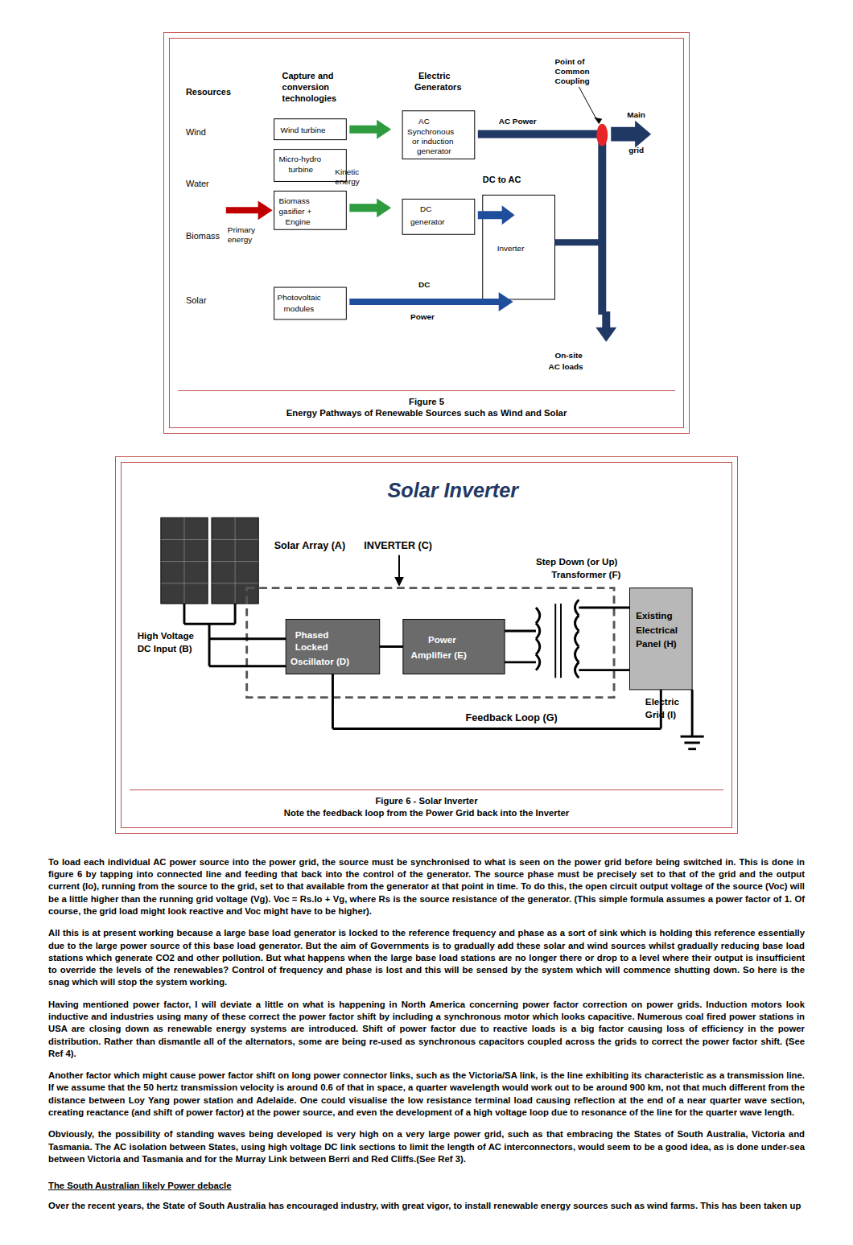Resources Capture and conversion technologies Electric Generators Point of Common Coupling Wind Water Biomass Solar Primary energy Kinetic energy Wind turbine Micro-hydro turbine Biomass gasifier + Engine Photovoltaic modules AC Synchronous or induction generator DC generator DC to AC Inverter DC Power AC Power Main grid On-site AC loads
Figure 5
Energy Pathways of Renewable Sources such as Wind and Solar
Solar Inverter Solar Array (A) INVERTER (C) High Voltage DC Input (B) Phased Locked Oscillator (D) Power Amplifier (E) Step Down (or Up) Transformer (F) Existing Electrical Panel (H) Feedback Loop (G) Electric Grid (I)
Figure 6 - Solar Inverter
Note the feedback loop from the Power Grid back into the Inverter
To load each individual AC power source into the power grid, the source must be synchronised to what is seen on the power grid before being switched in. This is done in figure 6 by tapping into connected line and feeding that back into the control of the generator. The source phase must be precisely set to that of the grid and the output current (Io), running from the source to the grid, set to that available from the generator at that point in time. To do this, the open circuit output voltage of the source (Voc) will be a little higher than the running grid voltage (Vg). Voc = Rs.Io + Vg, where Rs is the source resistance of the generator. (This simple formula assumes a power factor of 1. Of course, the grid load might look reactive and Voc might have to be higher).
All this is at present working because a large base load generator is locked to the reference frequency and phase as a sort of sink which is holding this reference essentially due to the large power source of this base load generator. But the aim of Governments is to gradually add these solar and wind sources whilst gradually reducing base load stations which generate CO2 and other pollution. But what happens when the large base load stations are no longer there or drop to a level where their output is insufficient to override the levels of the renewables? Control of frequency and phase is lost and this will be sensed by the system which will commence shutting down. So here is the snag which will stop the system working.
Having mentioned power factor, I will deviate a little on what is happening in North America concerning power factor correction on power grids. Induction motors look inductive and industries using many of these correct the power factor shift by including a synchronous motor which looks capacitive. Numerous coal fired power stations in USA are closing down as renewable energy systems are introduced. Shift of power factor due to reactive loads is a big factor causing loss of efficiency in the power distribution. Rather than dismantle all of the alternators, some are being re-used as synchronous capacitors coupled across the grids to correct the power factor shift. (See Ref 4).
Another factor which might cause power factor shift on long power connector links, such as the Victoria/SA link, is the line exhibiting its characteristic as a transmission line. If we assume that the 50 hertz transmission velocity is around 0.6 of that in space, a quarter wavelength would work out to be around 900 km, not that much different from the distance between Loy Yang power station and Adelaide. One could visualise the low resistance terminal load causing reflection at the end of a near quarter wave section, creating reactance (and shift of power factor) at the power source, and even the development of a high voltage loop due to resonance of the line for the quarter wave length.
Obviously, the possibility of standing waves being developed is very high on a very large power grid, such as that embracing the States of South Australia, Victoria and Tasmania. The AC isolation between States, using high voltage DC link sections to limit the length of AC interconnectors, would seem to be a good idea, as is done under-sea between Victoria and Tasmania and for the Murray Link between Berri and Red Cliffs.(See Ref 3).
The South Australian likely Power debacle
Over the recent years, the State of South Australia has encouraged industry, with great vigor, to install renewable energy sources such as wind farms. This has been taken up